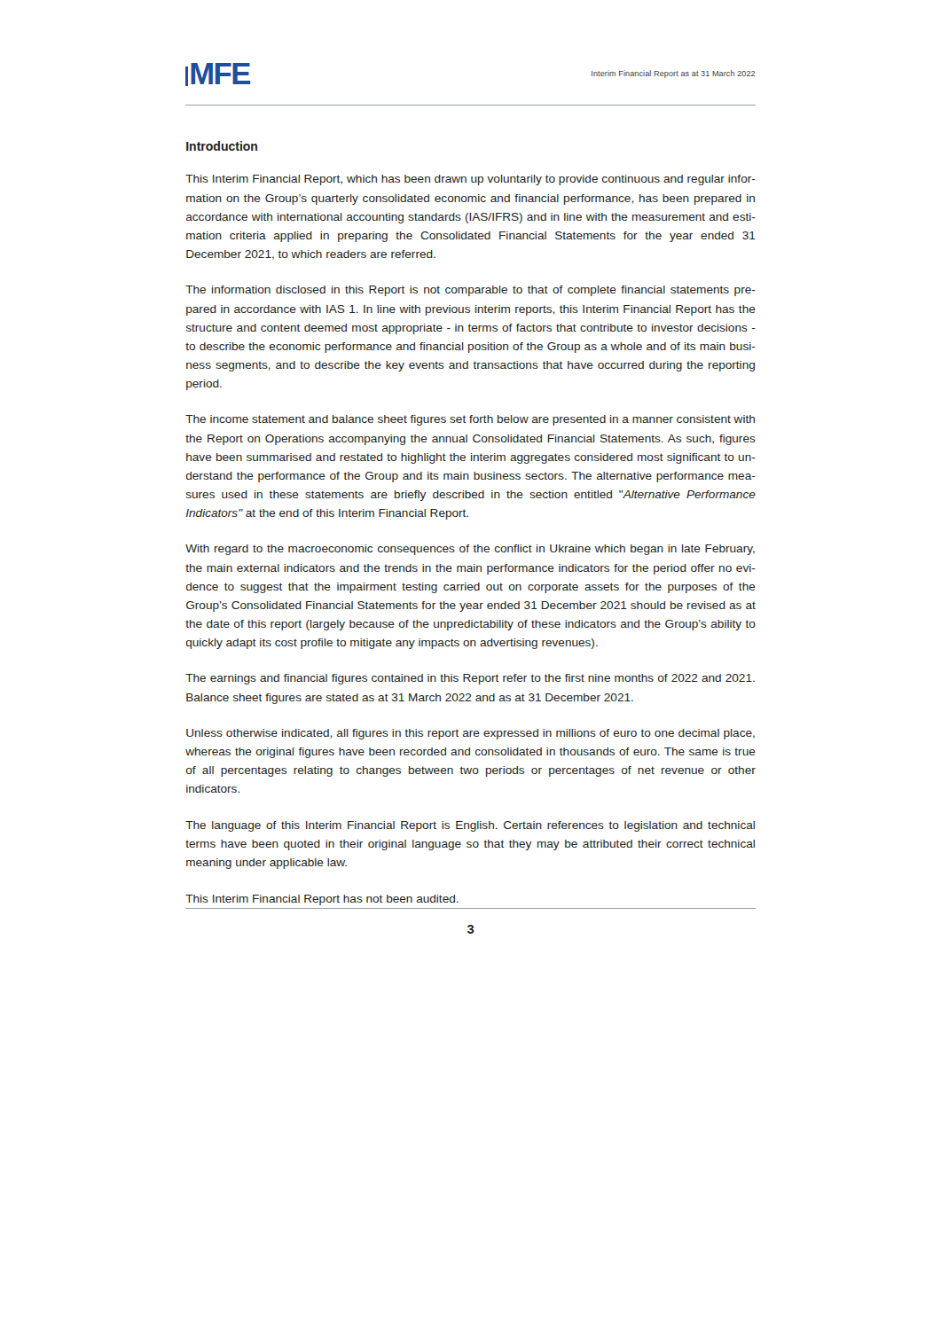MFE
Interim Financial Report as at 31 March 2022
Introduction
This Interim Financial Report, which has been drawn up voluntarily to provide continuous and regular information on the Group’s quarterly consolidated economic and financial performance, has been prepared in accordance with international accounting standards (IAS/IFRS) and in line with the measurement and estimation criteria applied in preparing the Consolidated Financial Statements for the year ended 31 December 2021, to which readers are referred.
The information disclosed in this Report is not comparable to that of complete financial statements prepared in accordance with IAS 1. In line with previous interim reports, this Interim Financial Report has the structure and content deemed most appropriate - in terms of factors that contribute to investor decisions - to describe the economic performance and financial position of the Group as a whole and of its main business segments, and to describe the key events and transactions that have occurred during the reporting period.
The income statement and balance sheet figures set forth below are presented in a manner consistent with the Report on Operations accompanying the annual Consolidated Financial Statements. As such, figures have been summarised and restated to highlight the interim aggregates considered most significant to understand the performance of the Group and its main business sectors. The alternative performance measures used in these statements are briefly described in the section entitled "Alternative Performance Indicators" at the end of this Interim Financial Report.
With regard to the macroeconomic consequences of the conflict in Ukraine which began in late February, the main external indicators and the trends in the main performance indicators for the period offer no evidence to suggest that the impairment testing carried out on corporate assets for the purposes of the Group’s Consolidated Financial Statements for the year ended 31 December 2021 should be revised as at the date of this report (largely because of the unpredictability of these indicators and the Group’s ability to quickly adapt its cost profile to mitigate any impacts on advertising revenues).
The earnings and financial figures contained in this Report refer to the first nine months of 2022 and 2021. Balance sheet figures are stated as at 31 March 2022 and as at 31 December 2021.
Unless otherwise indicated, all figures in this report are expressed in millions of euro to one decimal place, whereas the original figures have been recorded and consolidated in thousands of euro. The same is true of all percentages relating to changes between two periods or percentages of net revenue or other indicators.
The language of this Interim Financial Report is English. Certain references to legislation and technical terms have been quoted in their original language so that they may be attributed their correct technical meaning under applicable law.
This Interim Financial Report has not been audited.
3